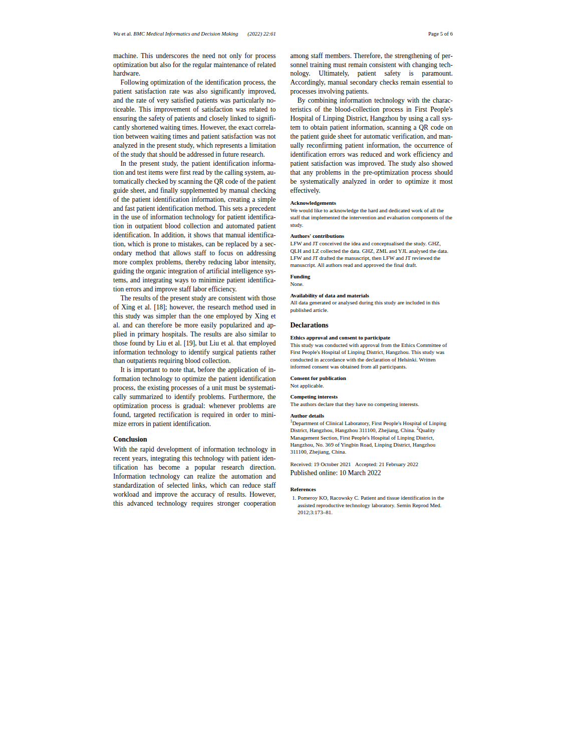Wu et al. BMC Medical Informatics and Decision Making (2022) 22:61
Page 5 of 6
machine. This underscores the need not only for process optimization but also for the regular maintenance of related hardware.
Following optimization of the identification process, the patient satisfaction rate was also significantly improved, and the rate of very satisfied patients was particularly noticeable. This improvement of satisfaction was related to ensuring the safety of patients and closely linked to significantly shortened waiting times. However, the exact correlation between waiting times and patient satisfaction was not analyzed in the present study, which represents a limitation of the study that should be addressed in future research.
In the present study, the patient identification information and test items were first read by the calling system, automatically checked by scanning the QR code of the patient guide sheet, and finally supplemented by manual checking of the patient identification information, creating a simple and fast patient identification method. This sets a precedent in the use of information technology for patient identification in outpatient blood collection and automated patient identification. In addition, it shows that manual identification, which is prone to mistakes, can be replaced by a secondary method that allows staff to focus on addressing more complex problems, thereby reducing labor intensity, guiding the organic integration of artificial intelligence systems, and integrating ways to minimize patient identification errors and improve staff labor efficiency.
The results of the present study are consistent with those of Xing et al. [18]; however, the research method used in this study was simpler than the one employed by Xing et al. and can therefore be more easily popularized and applied in primary hospitals. The results are also similar to those found by Liu et al. [19], but Liu et al. that employed information technology to identify surgical patients rather than outpatients requiring blood collection.
It is important to note that, before the application of information technology to optimize the patient identification process, the existing processes of a unit must be systematically summarized to identify problems. Furthermore, the optimization process is gradual: whenever problems are found, targeted rectification is required in order to minimize errors in patient identification.
Conclusion
With the rapid development of information technology in recent years, integrating this technology with patient identification has become a popular research direction. Information technology can realize the automation and standardization of selected links, which can reduce staff workload and improve the accuracy of results. However, this advanced technology requires stronger cooperation among staff members. Therefore, the strengthening of personnel training must remain consistent with changing technology. Ultimately, patient safety is paramount. Accordingly, manual secondary checks remain essential to processes involving patients.
By combining information technology with the characteristics of the blood-collection process in First People's Hospital of Linping District, Hangzhou by using a call system to obtain patient information, scanning a QR code on the patient guide sheet for automatic verification, and manually reconfirming patient information, the occurrence of identification errors was reduced and work efficiency and patient satisfaction was improved. The study also showed that any problems in the pre-optimization process should be systematically analyzed in order to optimize it most effectively.
Acknowledgements
We would like to acknowledge the hard and dedicated work of all the staff that implemented the intervention and evaluation components of the study.
Authors' contributions
LFW and JT conceived the idea and conceptualised the study. GHZ, QLH and LZ collected the data. GHZ, ZML and YJL analysed the data. LFW and JT drafted the manuscript, then LFW and JT reviewed the manuscript. All authors read and approved the final draft.
Funding
None.
Availability of data and materials
All data generated or analysed during this study are included in this published article.
Declarations
Ethics approval and consent to participate
This study was conducted with approval from the Ethics Committee of First People's Hospital of Linping District, Hangzhou. This study was conducted in accordance with the declaration of Helsinki. Written informed consent was obtained from all participants.
Consent for publication
Not applicable.
Competing interests
The authors declare that they have no competing interests.
Author details
1Department of Clinical Laboratory, First People's Hospital of Linping District, Hangzhou, Hangzhou 311100, Zhejiang, China. 2Quality Management Section, First People's Hospital of Linping District, Hangzhou, No. 369 of Yingbin Road, Linping District, Hangzhou 311100, Zhejiang, China.
Received: 19 October 2021 Accepted: 21 February 2022
Published online: 10 March 2022
References
Pomeroy KO, Racowsky C. Patient and tissue identification in the assisted reproductive technology laboratory. Semin Reprod Med. 2012;3:173–81.